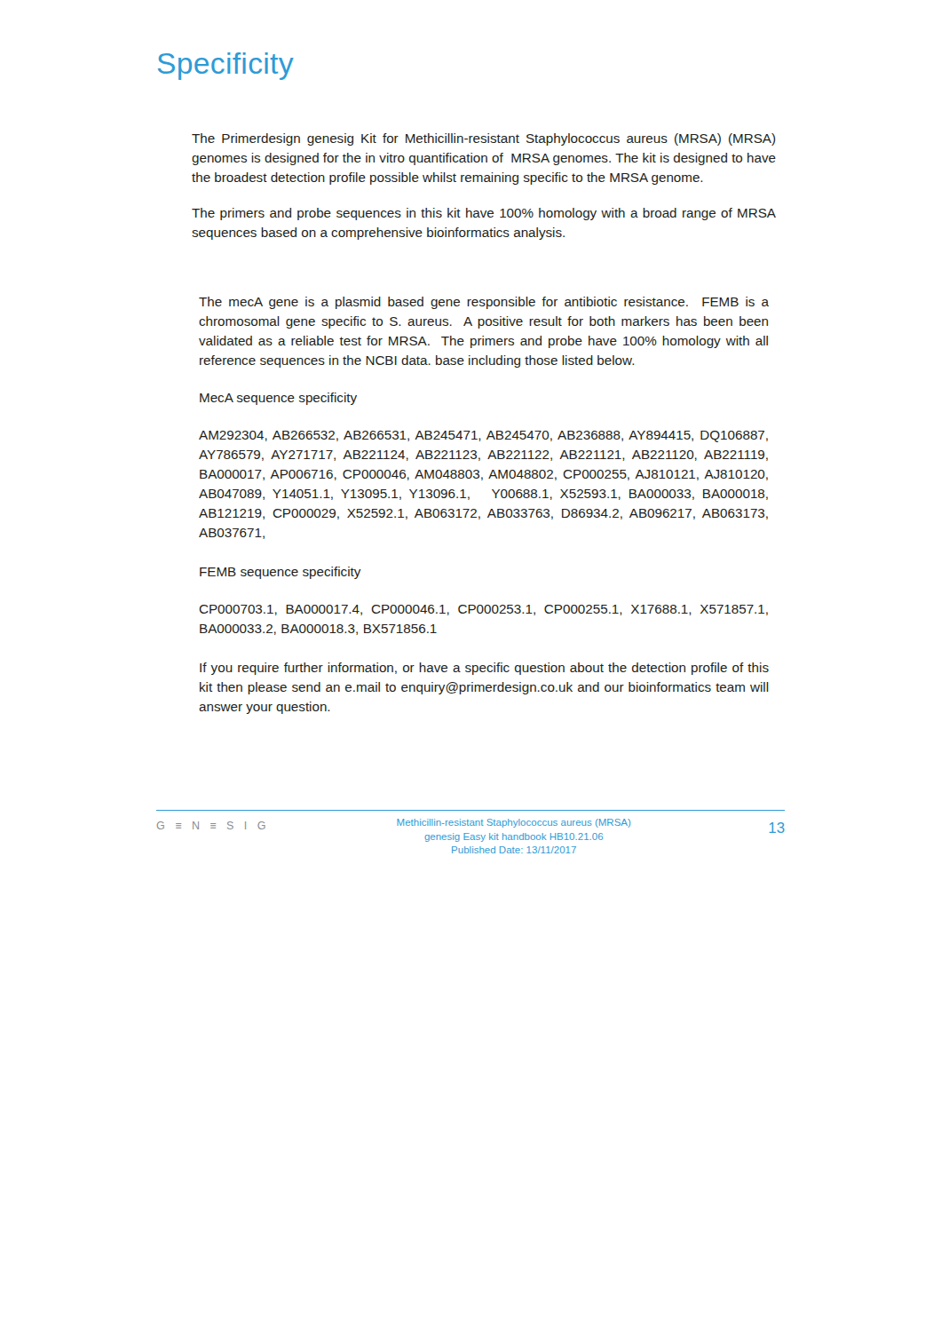Specificity
The Primerdesign genesig Kit for Methicillin-resistant Staphylococcus aureus (MRSA) (MRSA) genomes is designed for the in vitro quantification of MRSA genomes. The kit is designed to have the broadest detection profile possible whilst remaining specific to the MRSA genome.
The primers and probe sequences in this kit have 100% homology with a broad range of MRSA sequences based on a comprehensive bioinformatics analysis.
The mecA gene is a plasmid based gene responsible for antibiotic resistance. FEMB is a chromosomal gene specific to S. aureus. A positive result for both markers has been been validated as a reliable test for MRSA. The primers and probe have 100% homology with all reference sequences in the NCBI data. base including those listed below.
MecA sequence specificity
AM292304, AB266532, AB266531, AB245471, AB245470, AB236888, AY894415, DQ106887, AY786579, AY271717, AB221124, AB221123, AB221122, AB221121, AB221120, AB221119, BA000017, AP006716, CP000046, AM048803, AM048802, CP000255, AJ810121, AJ810120, AB047089, Y14051.1, Y13095.1, Y13096.1, Y00688.1, X52593.1, BA000033, BA000018, AB121219, CP000029, X52592.1, AB063172, AB033763, D86934.2, AB096217, AB063173, AB037671,
FEMB sequence specificity
CP000703.1, BA000017.4, CP000046.1, CP000253.1, CP000255.1, X17688.1, X571857.1, BA000033.2, BA000018.3, BX571856.1
If you require further information, or have a specific question about the detection profile of this kit then please send an e.mail to enquiry@primerdesign.co.uk and our bioinformatics team will answer your question.
G ≡ N ≡ S I G
Methicillin-resistant Staphylococcus aureus (MRSA)
genesig Easy kit handbook HB10.21.06
Published Date: 13/11/2017
13